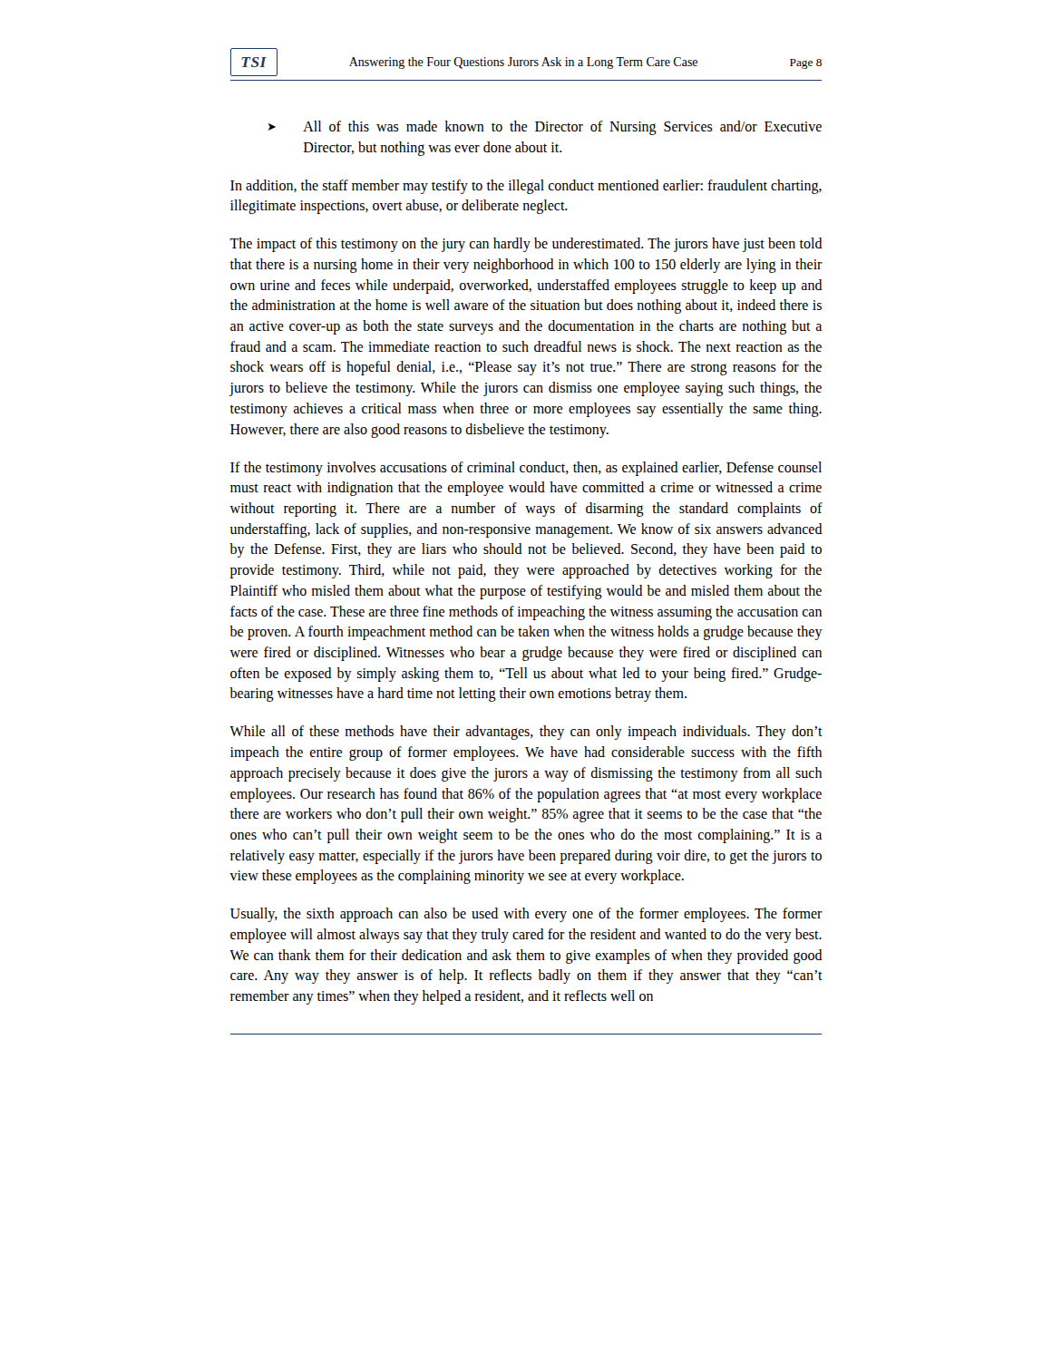TSI
Answering the Four Questions Jurors Ask in a Long Term Care Case
Page 8
All of this was made known to the Director of Nursing Services and/or Executive Director, but nothing was ever done about it.
In addition, the staff member may testify to the illegal conduct mentioned earlier: fraudulent charting, illegitimate inspections, overt abuse, or deliberate neglect.
The impact of this testimony on the jury can hardly be underestimated. The jurors have just been told that there is a nursing home in their very neighborhood in which 100 to 150 elderly are lying in their own urine and feces while underpaid, overworked, understaffed employees struggle to keep up and the administration at the home is well aware of the situation but does nothing about it, indeed there is an active cover-up as both the state surveys and the documentation in the charts are nothing but a fraud and a scam. The immediate reaction to such dreadful news is shock. The next reaction as the shock wears off is hopeful denial, i.e., “Please say it’s not true.” There are strong reasons for the jurors to believe the testimony. While the jurors can dismiss one employee saying such things, the testimony achieves a critical mass when three or more employees say essentially the same thing. However, there are also good reasons to disbelieve the testimony.
If the testimony involves accusations of criminal conduct, then, as explained earlier, Defense counsel must react with indignation that the employee would have committed a crime or witnessed a crime without reporting it. There are a number of ways of disarming the standard complaints of understaffing, lack of supplies, and non-responsive management. We know of six answers advanced by the Defense. First, they are liars who should not be believed. Second, they have been paid to provide testimony. Third, while not paid, they were approached by detectives working for the Plaintiff who misled them about what the purpose of testifying would be and misled them about the facts of the case. These are three fine methods of impeaching the witness assuming the accusation can be proven. A fourth impeachment method can be taken when the witness holds a grudge because they were fired or disciplined. Witnesses who bear a grudge because they were fired or disciplined can often be exposed by simply asking them to, “Tell us about what led to your being fired.” Grudge-bearing witnesses have a hard time not letting their own emotions betray them.
While all of these methods have their advantages, they can only impeach individuals. They don’t impeach the entire group of former employees. We have had considerable success with the fifth approach precisely because it does give the jurors a way of dismissing the testimony from all such employees. Our research has found that 86% of the population agrees that “at most every workplace there are workers who don’t pull their own weight.” 85% agree that it seems to be the case that “the ones who can’t pull their own weight seem to be the ones who do the most complaining.” It is a relatively easy matter, especially if the jurors have been prepared during voir dire, to get the jurors to view these employees as the complaining minority we see at every workplace.
Usually, the sixth approach can also be used with every one of the former employees. The former employee will almost always say that they truly cared for the resident and wanted to do the very best. We can thank them for their dedication and ask them to give examples of when they provided good care. Any way they answer is of help. It reflects badly on them if they answer that they “can’t remember any times” when they helped a resident, and it reflects well on